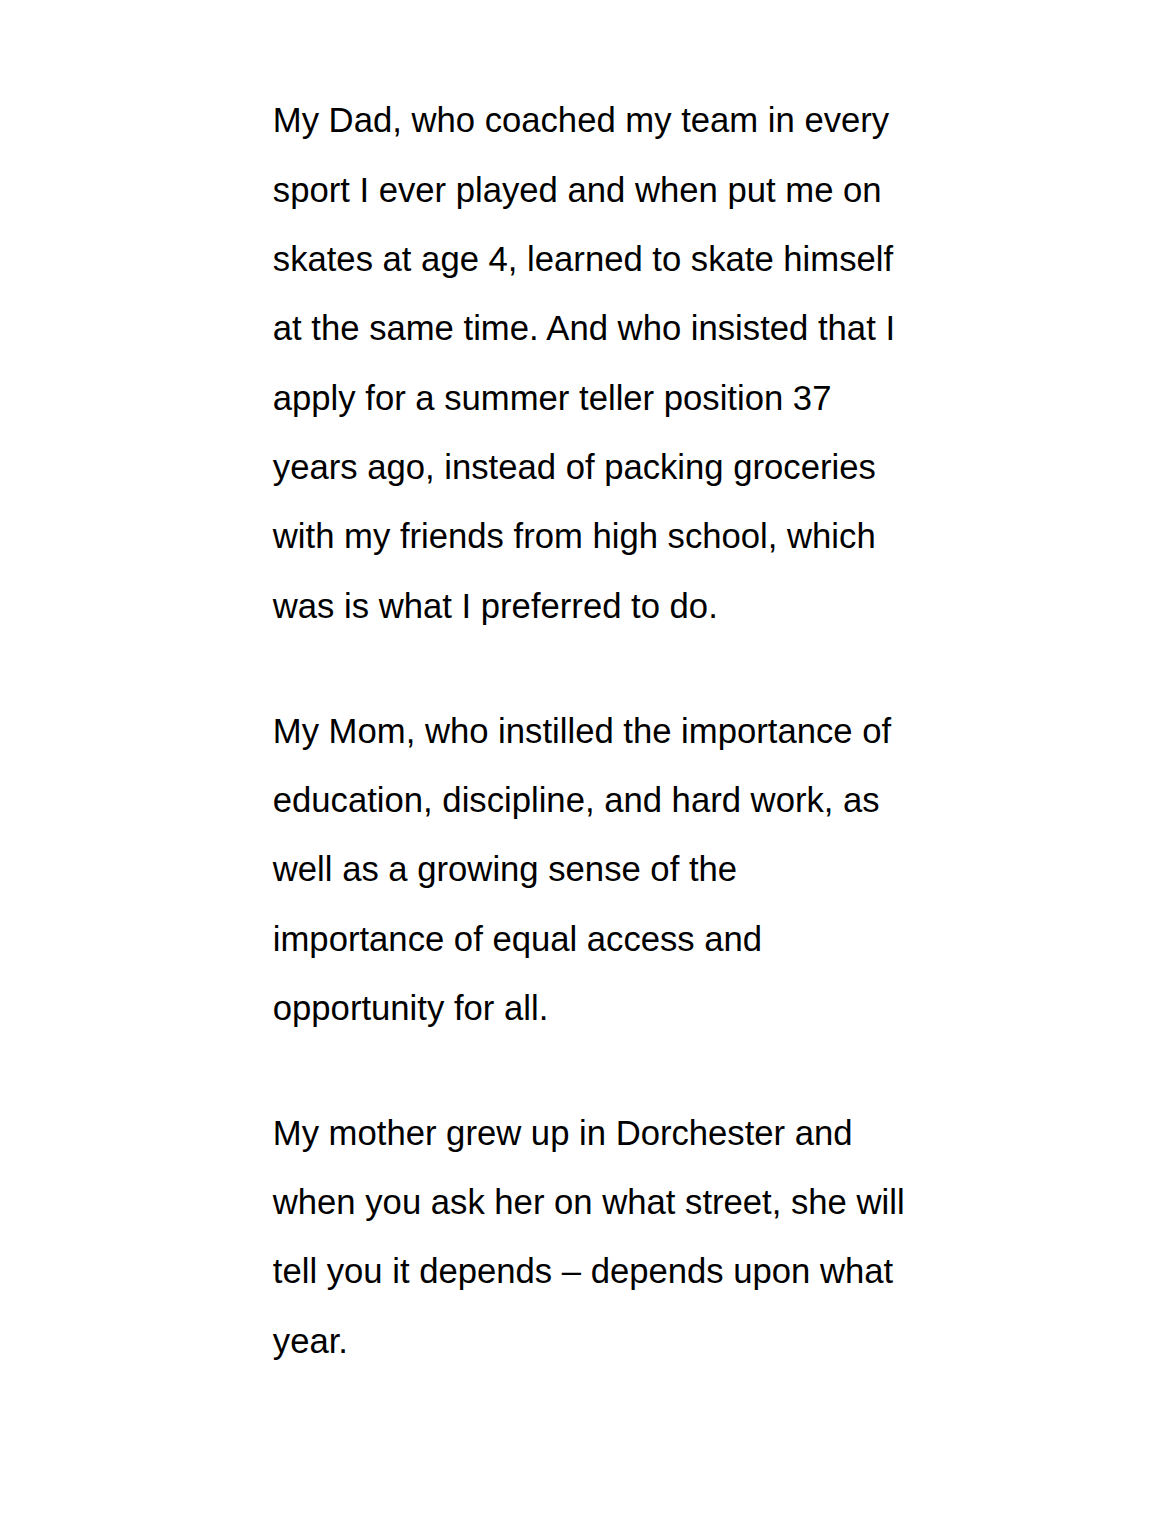My Dad, who coached my team in every sport I ever played and when put me on skates at age 4, learned to skate himself at the same time. And who insisted that I apply for a summer teller position 37 years ago, instead of packing groceries with my friends from high school, which was is what I preferred to do.
My Mom, who instilled the importance of education, discipline, and hard work, as well as a growing sense of the importance of equal access and opportunity for all.
My mother grew up in Dorchester and when you ask her on what street, she will tell you it depends – depends upon what year.